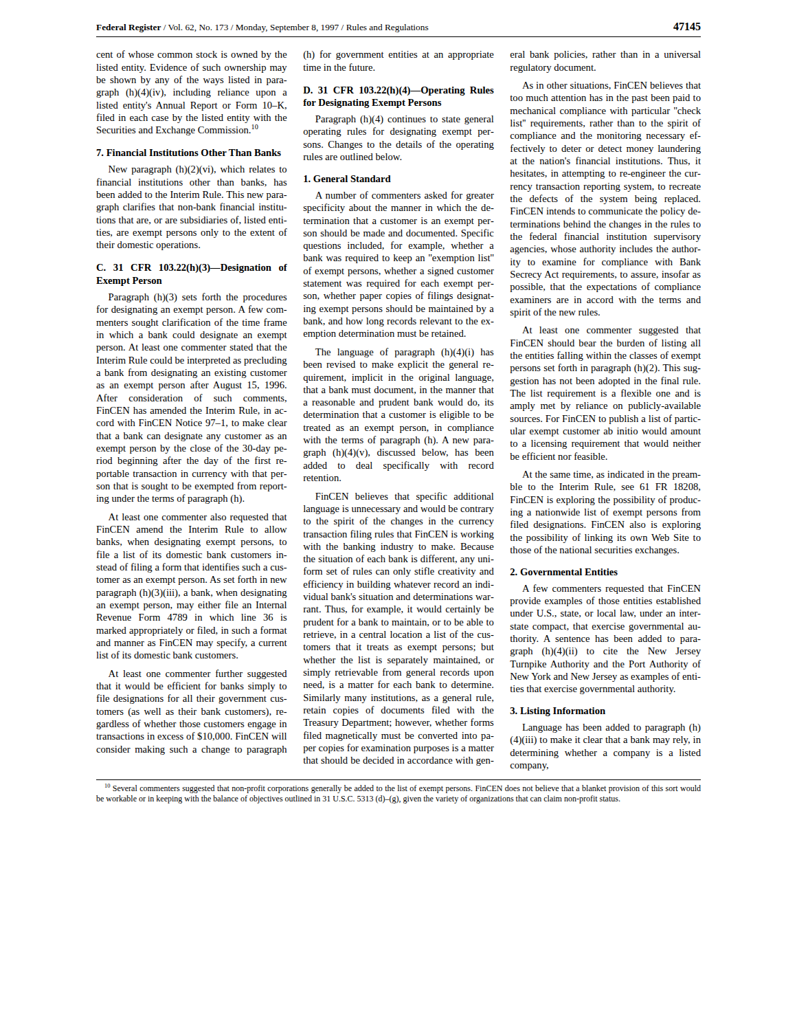Federal Register / Vol. 62, No. 173 / Monday, September 8, 1997 / Rules and Regulations
47145
cent of whose common stock is owned by the listed entity. Evidence of such ownership may be shown by any of the ways listed in paragraph (h)(4)(iv), including reliance upon a listed entity's Annual Report or Form 10–K, filed in each case by the listed entity with the Securities and Exchange Commission.10
7. Financial Institutions Other Than Banks
New paragraph (h)(2)(vi), which relates to financial institutions other than banks, has been added to the Interim Rule. This new paragraph clarifies that non-bank financial institutions that are, or are subsidiaries of, listed entities, are exempt persons only to the extent of their domestic operations.
C. 31 CFR 103.22(h)(3)—Designation of Exempt Person
Paragraph (h)(3) sets forth the procedures for designating an exempt person. A few commenters sought clarification of the time frame in which a bank could designate an exempt person. At least one commenter stated that the Interim Rule could be interpreted as precluding a bank from designating an existing customer as an exempt person after August 15, 1996. After consideration of such comments, FinCEN has amended the Interim Rule, in accord with FinCEN Notice 97–1, to make clear that a bank can designate any customer as an exempt person by the close of the 30-day period beginning after the day of the first reportable transaction in currency with that person that is sought to be exempted from reporting under the terms of paragraph (h).
At least one commenter also requested that FinCEN amend the Interim Rule to allow banks, when designating exempt persons, to file a list of its domestic bank customers instead of filing a form that identifies such a customer as an exempt person. As set forth in new paragraph (h)(3)(iii), a bank, when designating an exempt person, may either file an Internal Revenue Form 4789 in which line 36 is marked appropriately or filed, in such a format and manner as FinCEN may specify, a current list of its domestic bank customers.
At least one commenter further suggested that it would be efficient for banks simply to file designations for all their government customers (as well as their bank customers), regardless of whether those customers engage in transactions in excess of $10,000. FinCEN will consider making such a change to paragraph (h) for government entities at an appropriate time in the future.
D. 31 CFR 103.22(h)(4)—Operating Rules for Designating Exempt Persons
Paragraph (h)(4) continues to state general operating rules for designating exempt persons. Changes to the details of the operating rules are outlined below.
1. General Standard
A number of commenters asked for greater specificity about the manner in which the determination that a customer is an exempt person should be made and documented. Specific questions included, for example, whether a bank was required to keep an ''exemption list'' of exempt persons, whether a signed customer statement was required for each exempt person, whether paper copies of filings designating exempt persons should be maintained by a bank, and how long records relevant to the exemption determination must be retained.
The language of paragraph (h)(4)(i) has been revised to make explicit the general requirement, implicit in the original language, that a bank must document, in the manner that a reasonable and prudent bank would do, its determination that a customer is eligible to be treated as an exempt person, in compliance with the terms of paragraph (h). A new paragraph (h)(4)(v), discussed below, has been added to deal specifically with record retention.
FinCEN believes that specific additional language is unnecessary and would be contrary to the spirit of the changes in the currency transaction filing rules that FinCEN is working with the banking industry to make. Because the situation of each bank is different, any uniform set of rules can only stifle creativity and efficiency in building whatever record an individual bank's situation and determinations warrant. Thus, for example, it would certainly be prudent for a bank to maintain, or to be able to retrieve, in a central location a list of the customers that it treats as exempt persons; but whether the list is separately maintained, or simply retrievable from general records upon need, is a matter for each bank to determine. Similarly many institutions, as a general rule, retain copies of documents filed with the Treasury Department; however, whether forms filed magnetically must be converted into paper copies for examination purposes is a matter that should be decided in accordance with general bank policies, rather than in a universal regulatory document.
As in other situations, FinCEN believes that too much attention has in the past been paid to mechanical compliance with particular ''check list'' requirements, rather than to the spirit of compliance and the monitoring necessary effectively to deter or detect money laundering at the nation's financial institutions. Thus, it hesitates, in attempting to re-engineer the currency transaction reporting system, to recreate the defects of the system being replaced. FinCEN intends to communicate the policy determinations behind the changes in the rules to the federal financial institution supervisory agencies, whose authority includes the authority to examine for compliance with Bank Secrecy Act requirements, to assure, insofar as possible, that the expectations of compliance examiners are in accord with the terms and spirit of the new rules.
At least one commenter suggested that FinCEN should bear the burden of listing all the entities falling within the classes of exempt persons set forth in paragraph (h)(2). This suggestion has not been adopted in the final rule. The list requirement is a flexible one and is amply met by reliance on publicly-available sources. For FinCEN to publish a list of particular exempt customer ab initio would amount to a licensing requirement that would neither be efficient nor feasible.
At the same time, as indicated in the preamble to the Interim Rule, see 61 FR 18208, FinCEN is exploring the possibility of producing a nationwide list of exempt persons from filed designations. FinCEN also is exploring the possibility of linking its own Web Site to those of the national securities exchanges.
2. Governmental Entities
A few commenters requested that FinCEN provide examples of those entities established under U.S., state, or local law, under an interstate compact, that exercise governmental authority. A sentence has been added to paragraph (h)(4)(ii) to cite the New Jersey Turnpike Authority and the Port Authority of New York and New Jersey as examples of entities that exercise governmental authority.
3. Listing Information
Language has been added to paragraph (h)(4)(iii) to make it clear that a bank may rely, in determining whether a company is a listed company,
10 Several commenters suggested that non-profit corporations generally be added to the list of exempt persons. FinCEN does not believe that a blanket provision of this sort would be workable or in keeping with the balance of objectives outlined in 31 U.S.C. 5313 (d)–(g), given the variety of organizations that can claim non-profit status.